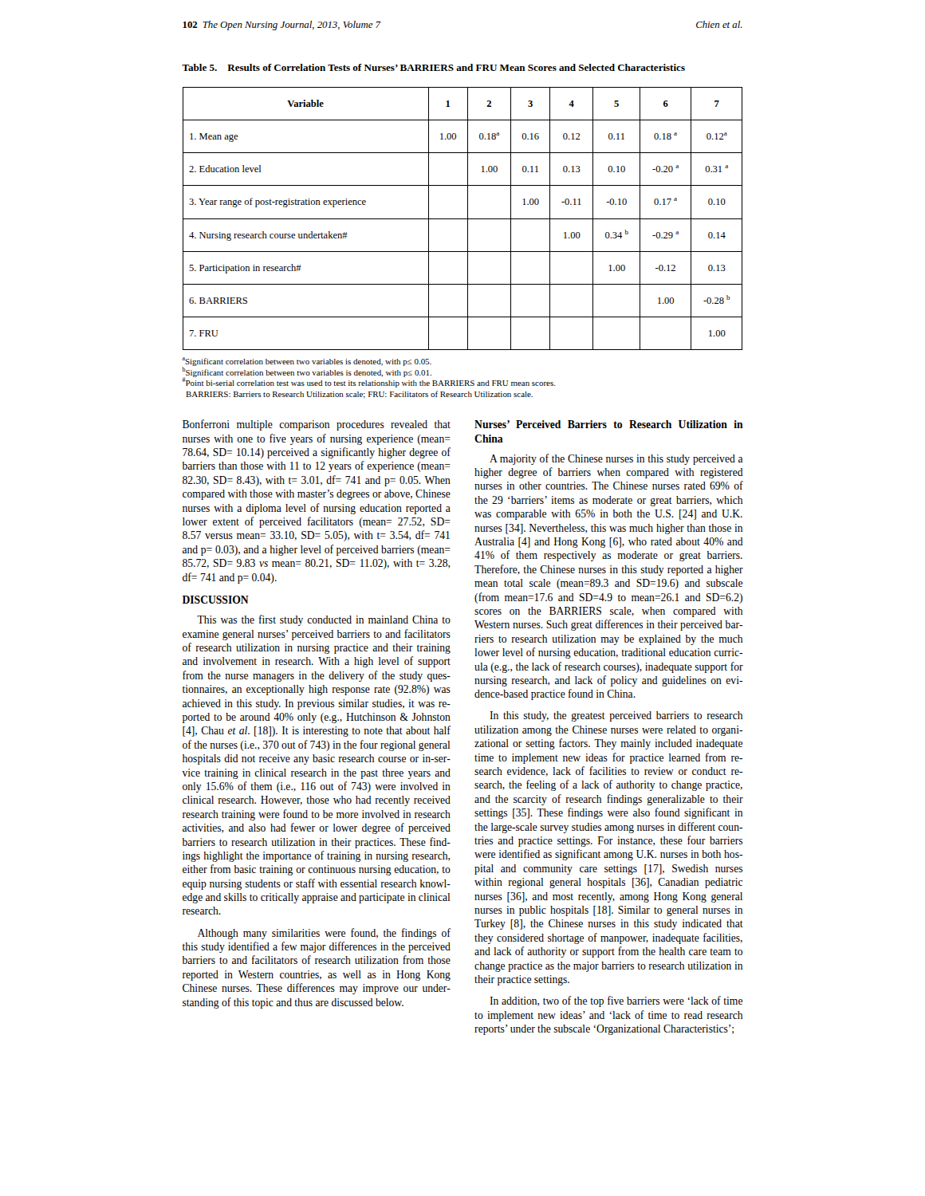102 The Open Nursing Journal, 2013, Volume 7
Chien et al.
Table 5. Results of Correlation Tests of Nurses’ BARRIERS and FRU Mean Scores and Selected Characteristics
| Variable | 1 | 2 | 3 | 4 | 5 | 6 | 7 |
| --- | --- | --- | --- | --- | --- | --- | --- |
| 1. Mean age | 1.00 | 0.18 a | 0.16 | 0.12 | 0.11 | 0.18 a | 0.12 a |
| 2. Education level | | 1.00 | 0.11 | 0.13 | 0.10 | -0.20 a | 0.31 a |
| 3. Year range of post-registration experience | | | 1.00 | -0.11 | -0.10 | 0.17 a | 0.10 |
| 4. Nursing research course undertaken# | | | | 1.00 | 0.34 b | -0.29 a | 0.14 |
| 5. Participation in research# | | | | | 1.00 | -0.12 | 0.13 |
| 6. BARRIERS | | | | | | 1.00 | -0.28 b |
| 7. FRU | | | | | | | 1.00 |
aSignificant correlation between two variables is denoted, with p≤ 0.05.
bSignificant correlation between two variables is denoted, with p≤ 0.01.
#Point bi-serial correlation test was used to test its relationship with the BARRIERS and FRU mean scores.
BARRIERS: Barriers to Research Utilization scale; FRU: Facilitators of Research Utilization scale.
Bonferroni multiple comparison procedures revealed that nurses with one to five years of nursing experience (mean= 78.64, SD= 10.14) perceived a significantly higher degree of barriers than those with 11 to 12 years of experience (mean= 82.30, SD= 8.43), with t= 3.01, df= 741 and p= 0.05. When compared with those with master’s degrees or above, Chinese nurses with a diploma level of nursing education reported a lower extent of perceived facilitators (mean= 27.52, SD= 8.57 versus mean= 33.10, SD= 5.05), with t= 3.54, df= 741 and p= 0.03), and a higher level of perceived barriers (mean= 85.72, SD= 9.83 vs mean= 80.21, SD= 11.02), with t= 3.28, df= 741 and p= 0.04).
Discussion
This was the first study conducted in mainland China to examine general nurses’ perceived barriers to and facilitators of research utilization in nursing practice and their training and involvement in research. With a high level of support from the nurse managers in the delivery of the study questionnaires, an exceptionally high response rate (92.8%) was achieved in this study. In previous similar studies, it was reported to be around 40% only (e.g., Hutchinson & Johnston [4], Chau et al. [18]). It is interesting to note that about half of the nurses (i.e., 370 out of 743) in the four regional general hospitals did not receive any basic research course or in-service training in clinical research in the past three years and only 15.6% of them (i.e., 116 out of 743) were involved in clinical research. However, those who had recently received research training were found to be more involved in research activities, and also had fewer or lower degree of perceived barriers to research utilization in their practices. These findings highlight the importance of training in nursing research, either from basic training or continuous nursing education, to equip nursing students or staff with essential research knowledge and skills to critically appraise and participate in clinical research.
Although many similarities were found, the findings of this study identified a few major differences in the perceived barriers to and facilitators of research utilization from those reported in Western countries, as well as in Hong Kong Chinese nurses. These differences may improve our understanding of this topic and thus are discussed below.
Nurses’ Perceived Barriers to Research Utilization in China
A majority of the Chinese nurses in this study perceived a higher degree of barriers when compared with registered nurses in other countries. The Chinese nurses rated 69% of the 29 ‘barriers’ items as moderate or great barriers, which was comparable with 65% in both the U.S. [24] and U.K. nurses [34]. Nevertheless, this was much higher than those in Australia [4] and Hong Kong [6], who rated about 40% and 41% of them respectively as moderate or great barriers. Therefore, the Chinese nurses in this study reported a higher mean total scale (mean=89.3 and SD=19.6) and subscale (from mean=17.6 and SD=4.9 to mean=26.1 and SD=6.2) scores on the BARRIERS scale, when compared with Western nurses. Such great differences in their perceived barriers to research utilization may be explained by the much lower level of nursing education, traditional education curricula (e.g., the lack of research courses), inadequate support for nursing research, and lack of policy and guidelines on evidence-based practice found in China.
In this study, the greatest perceived barriers to research utilization among the Chinese nurses were related to organizational or setting factors. They mainly included inadequate time to implement new ideas for practice learned from research evidence, lack of facilities to review or conduct research, the feeling of a lack of authority to change practice, and the scarcity of research findings generalizable to their settings [35]. These findings were also found significant in the large-scale survey studies among nurses in different countries and practice settings. For instance, these four barriers were identified as significant among U.K. nurses in both hospital and community care settings [17], Swedish nurses within regional general hospitals [36], Canadian pediatric nurses [36], and most recently, among Hong Kong general nurses in public hospitals [18]. Similar to general nurses in Turkey [8], the Chinese nurses in this study indicated that they considered shortage of manpower, inadequate facilities, and lack of authority or support from the health care team to change practice as the major barriers to research utilization in their practice settings.
In addition, two of the top five barriers were ‘lack of time to implement new ideas’ and ‘lack of time to read research reports’ under the subscale ‘Organizational Characteristics’;